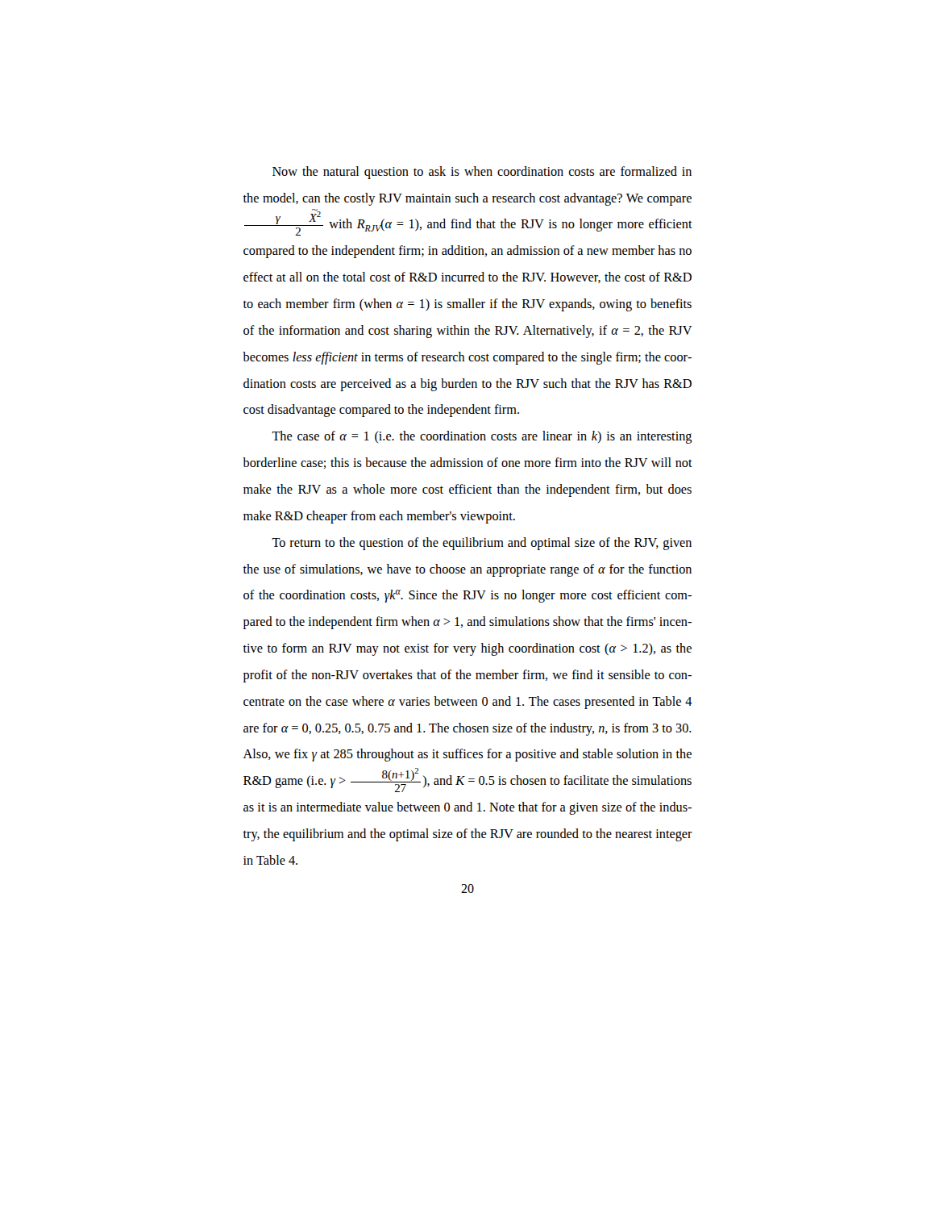Now the natural question to ask is when coordination costs are formalized in the model, can the costly RJV maintain such a research cost advantage? We compare γX22 with RRJV(α = 1), and find that the RJV is no longer more efficient compared to the independent firm; in addition, an admission of a new member has no effect at all on the total cost of R&D incurred to the RJV. However, the cost of R&D to each member firm (when α = 1) is smaller if the RJV expands, owing to benefits of the information and cost sharing within the RJV. Alternatively, if α = 2, the RJV becomes less efficient in terms of research cost compared to the single firm; the coordination costs are perceived as a big burden to the RJV such that the RJV has R&D cost disadvantage compared to the independent firm.
The case of α = 1 (i.e. the coordination costs are linear in k) is an interesting borderline case; this is because the admission of one more firm into the RJV will not make the RJV as a whole more cost efficient than the independent firm, but does make R&D cheaper from each member's viewpoint.
To return to the question of the equilibrium and optimal size of the RJV, given the use of simulations, we have to choose an appropriate range of α for the function of the coordination costs, γkα. Since the RJV is no longer more cost efficient compared to the independent firm when α > 1, and simulations show that the firms' incentive to form an RJV may not exist for very high coordination cost (α > 1.2), as the profit of the non-RJV overtakes that of the member firm, we find it sensible to concentrate on the case where α varies between 0 and 1. The cases presented in Table 4 are for α = 0, 0.25, 0.5, 0.75 and 1. The chosen size of the industry, n, is from 3 to 30. Also, we fix γ at 285 throughout as it suffices for a positive and stable solution in the R&D game (i.e. γ > 8(n+1)227), and K = 0.5 is chosen to facilitate the simulations as it is an intermediate value between 0 and 1. Note that for a given size of the industry, the equilibrium and the optimal size of the RJV are rounded to the nearest integer in Table 4.
20